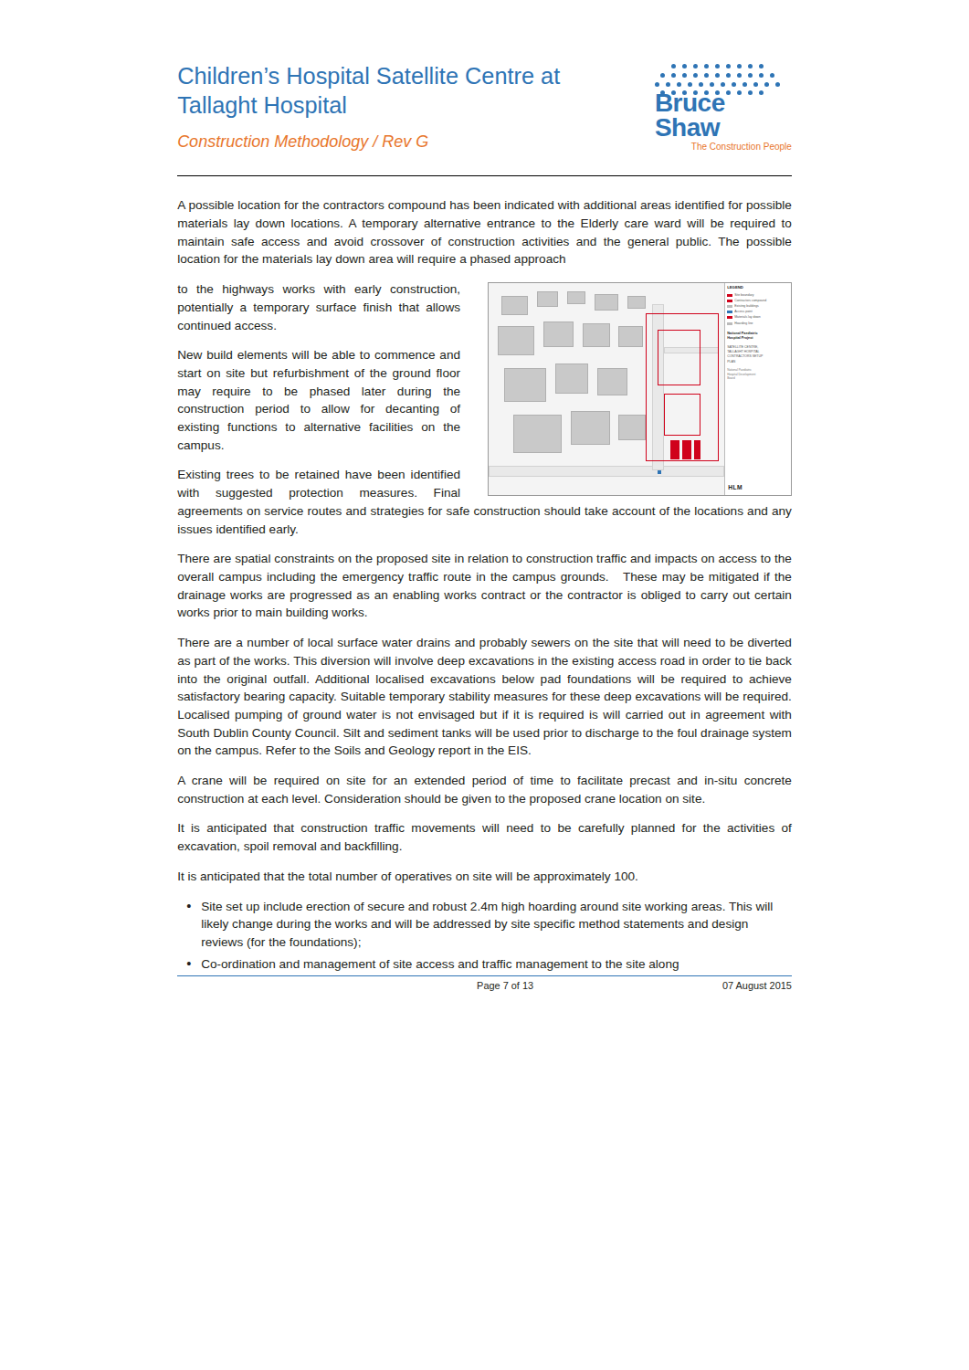Children’s Hospital Satellite Centre at
Tallaght Hospital
Construction Methodology / Rev G
Bruce
Shaw
The Construction People
A possible location for the contractors compound has been indicated with additional areas identified for possible materials lay down locations. A temporary alternative entrance to the Elderly care ward will be required to maintain safe access and avoid crossover of construction activities and the general public. The possible location for the materials lay down area will require a phased approach
LEGEND
Site boundary
Contractors compound
Existing buildings
Access point
Materials lay down
Hoarding line
National Paediatric
Hospital Project
SATELLITE CENTRE,
TALLAGHT HOSPITAL
CONTRACTORS SETUP
PLAN
National Paediatric
Hospital Development
Board
HLM
to the highways works with early construction, potentially a temporary surface finish that allows continued access.
New build elements will be able to commence and start on site but refurbishment of the ground floor may require to be phased later during the construction period to allow for decanting of existing functions to alternative facilities on the campus.
Existing trees to be retained have been identified with suggested protection measures. Final agreements on service routes and strategies for safe construction should take account of the locations and any issues identified early.
There are spatial constraints on the proposed site in relation to construction traffic and impacts on access to the overall campus including the emergency traffic route in the campus grounds. These may be mitigated if the drainage works are progressed as an enabling works contract or the contractor is obliged to carry out certain works prior to main building works.
There are a number of local surface water drains and probably sewers on the site that will need to be diverted as part of the works. This diversion will involve deep excavations in the existing access road in order to tie back into the original outfall. Additional localised excavations below pad foundations will be required to achieve satisfactory bearing capacity. Suitable temporary stability measures for these deep excavations will be required. Localised pumping of ground water is not envisaged but if it is required is will carried out in agreement with South Dublin County Council. Silt and sediment tanks will be used prior to discharge to the foul drainage system on the campus. Refer to the Soils and Geology report in the EIS.
A crane will be required on site for an extended period of time to facilitate precast and in-situ concrete construction at each level. Consideration should be given to the proposed crane location on site.
It is anticipated that construction traffic movements will need to be carefully planned for the activities of excavation, spoil removal and backfilling.
It is anticipated that the total number of operatives on site will be approximately 100.
Site set up include erection of secure and robust 2.4m high hoarding around site working areas. This will likely change during the works and will be addressed by site specific method statements and design reviews (for the foundations);
Co-ordination and management of site access and traffic management to the site along
Page 7 of 13 07 August 2015